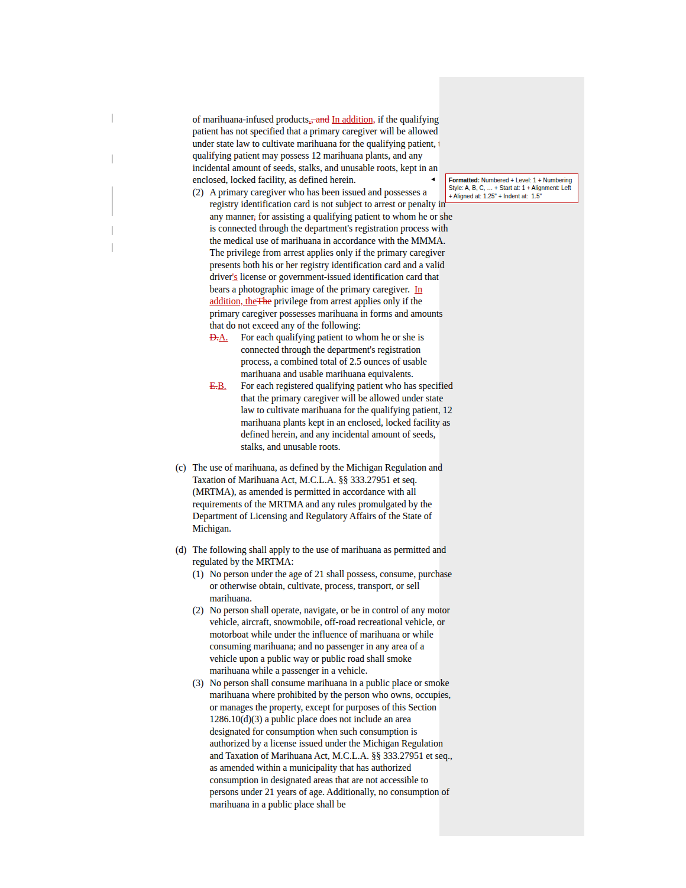Formatted: Numbered + Level: 1 + Numbering Style: A, B, C, … + Start at: 1 + Alignment: Left + Aligned at: 1.25" + Indent at: 1.5"
of marihuana-infused products., and In addition, if the qualifying patient has not specified that a primary caregiver will be allowed under state law to cultivate marihuana for the qualifying patient, the qualifying patient may possess 12 marihuana plants, and any incidental amount of seeds, stalks, and unusable roots, kept in an enclosed, locked facility, as defined herein.
(2) A primary caregiver who has been issued and possesses a registry identification card is not subject to arrest or penalty in any manner, for assisting a qualifying patient to whom he or she is connected through the department's registration process with the medical use of marihuana in accordance with the MMMA. The privilege from arrest applies only if the primary caregiver presents both his or her registry identification card and a valid driver's license or government-issued identification card that bears a photographic image of the primary caregiver. In addition, the The privilege from arrest applies only if the primary caregiver possesses marihuana in forms and amounts that do not exceed any of the following:
D. A. For each qualifying patient to whom he or she is connected through the department's registration process, a combined total of 2.5 ounces of usable marihuana and usable marihuana equivalents.
E. B. For each registered qualifying patient who has specified that the primary caregiver will be allowed under state law to cultivate marihuana for the qualifying patient, 12 marihuana plants kept in an enclosed, locked facility as defined herein, and any incidental amount of seeds, stalks, and unusable roots.
(c) The use of marihuana, as defined by the Michigan Regulation and Taxation of Marihuana Act, M.C.L.A. §§ 333.27951 et seq. (MRTMA), as amended is permitted in accordance with all requirements of the MRTMA and any rules promulgated by the Department of Licensing and Regulatory Affairs of the State of Michigan.
(d) The following shall apply to the use of marihuana as permitted and regulated by the MRTMA:
(1) No person under the age of 21 shall possess, consume, purchase or otherwise obtain, cultivate, process, transport, or sell marihuana.
(2) No person shall operate, navigate, or be in control of any motor vehicle, aircraft, snowmobile, off-road recreational vehicle, or motorboat while under the influence of marihuana or while consuming marihuana; and no passenger in any area of a vehicle upon a public way or public road shall smoke marihuana while a passenger in a vehicle.
(3) No person shall consume marihuana in a public place or smoke marihuana where prohibited by the person who owns, occupies, or manages the property, except for purposes of this Section 1286.10(d)(3) a public place does not include an area designated for consumption when such consumption is authorized by a license issued under the Michigan Regulation and Taxation of Marihuana Act, M.C.L.A. §§ 333.27951 et seq., as amended within a municipality that has authorized consumption in designated areas that are not accessible to persons under 21 years of age. Additionally, no consumption of marihuana in a public place shall be